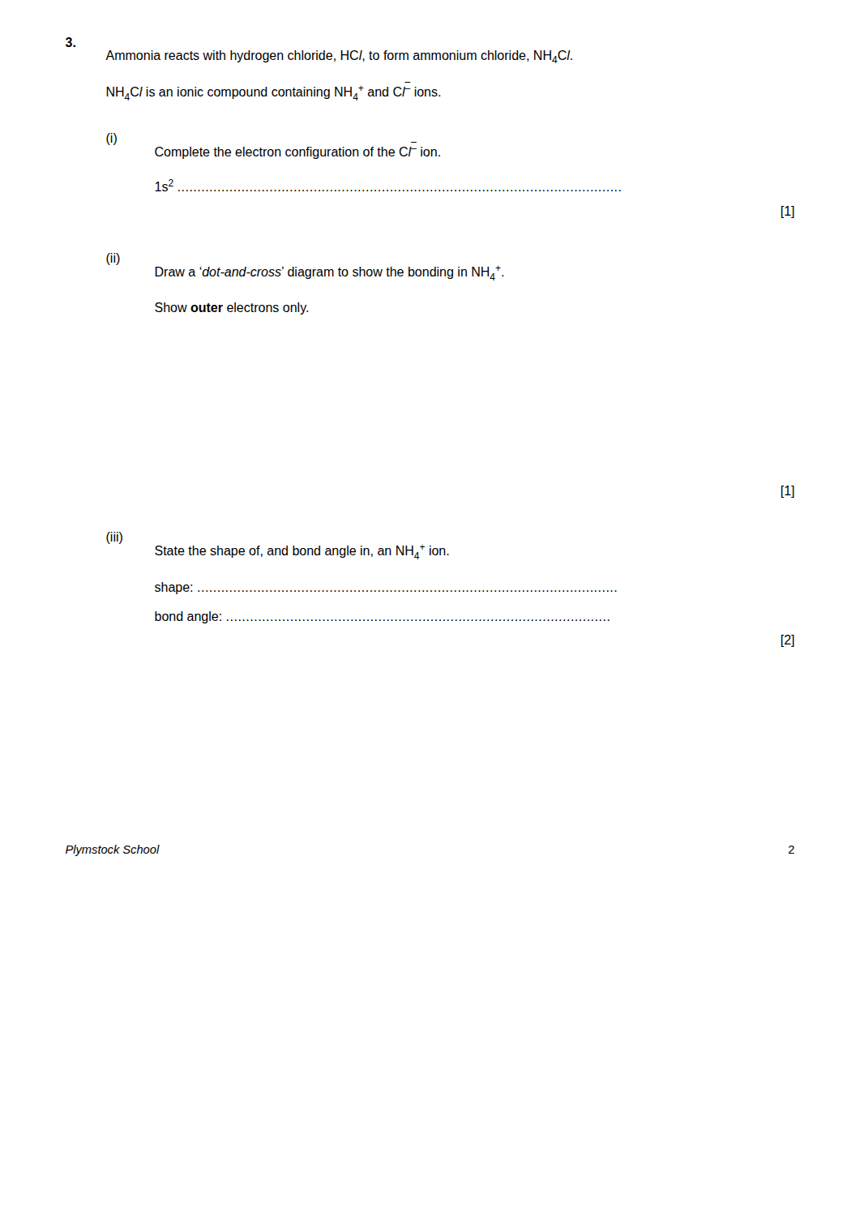3.
Ammonia reacts with hydrogen chloride, HCl, to form ammonium chloride, NH4Cl.
NH4Cl is an ionic compound containing NH4+ and Cl– ions.
(i)
Complete the electron configuration of the Cl– ion.
1s2 ...............................................................................................................
[1]
(ii)
Draw a ‘dot-and-cross’ diagram to show the bonding in NH4+.
Show outer electrons only.
[1]
(iii)
State the shape of, and bond angle in, an NH4+ ion.
shape: .........................................................................................................
bond angle: ................................................................................................
[2]
Plymstock School 2